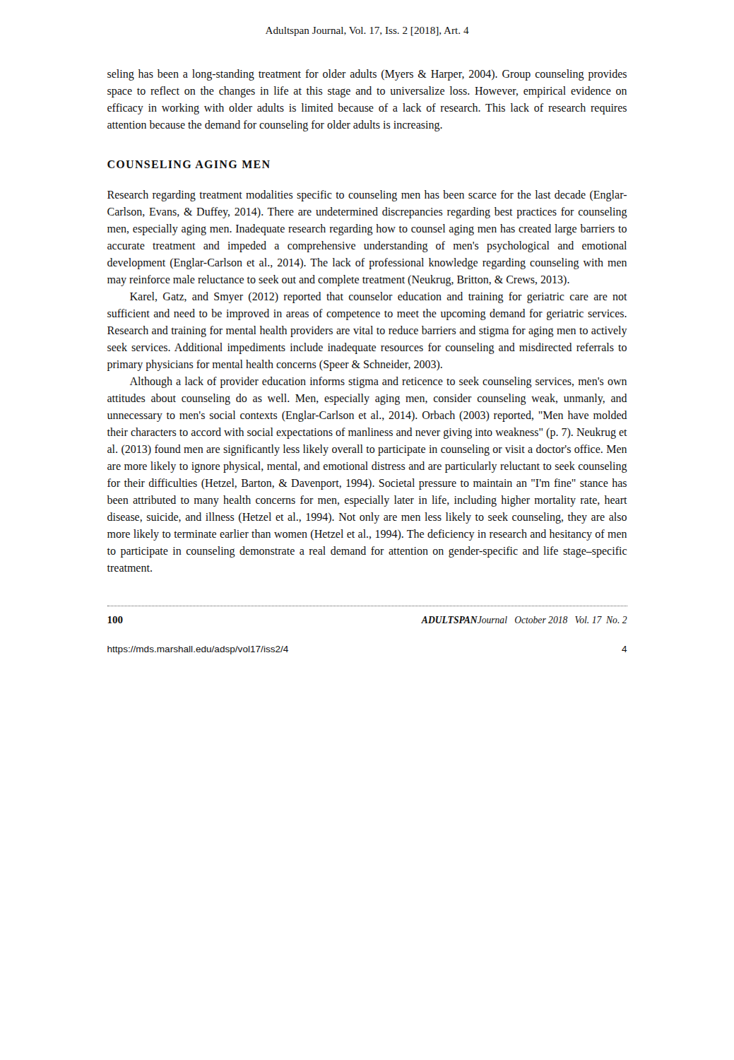Adultspan Journal, Vol. 17, Iss. 2 [2018], Art. 4
seling has been a long-standing treatment for older adults (Myers & Harper, 2004). Group counseling provides space to reflect on the changes in life at this stage and to universalize loss. However, empirical evidence on efficacy in working with older adults is limited because of a lack of research. This lack of research requires attention because the demand for counseling for older adults is increasing.
Counseling Aging Men
Research regarding treatment modalities specific to counseling men has been scarce for the last decade (Englar-Carlson, Evans, & Duffey, 2014). There are undetermined discrepancies regarding best practices for counseling men, especially aging men. Inadequate research regarding how to counsel aging men has created large barriers to accurate treatment and impeded a comprehensive understanding of men's psychological and emotional development (Englar-Carlson et al., 2014). The lack of professional knowledge regarding counseling with men may reinforce male reluctance to seek out and complete treatment (Neukrug, Britton, & Crews, 2013).
Karel, Gatz, and Smyer (2012) reported that counselor education and training for geriatric care are not sufficient and need to be improved in areas of competence to meet the upcoming demand for geriatric services. Research and training for mental health providers are vital to reduce barriers and stigma for aging men to actively seek services. Additional impediments include inadequate resources for counseling and misdirected referrals to primary physicians for mental health concerns (Speer & Schneider, 2003).
Although a lack of provider education informs stigma and reticence to seek counseling services, men's own attitudes about counseling do as well. Men, especially aging men, consider counseling weak, unmanly, and unnecessary to men's social contexts (Englar-Carlson et al., 2014). Orbach (2003) reported, "Men have molded their characters to accord with social expectations of manliness and never giving into weakness" (p. 7). Neukrug et al. (2013) found men are significantly less likely overall to participate in counseling or visit a doctor's office. Men are more likely to ignore physical, mental, and emotional distress and are particularly reluctant to seek counseling for their difficulties (Hetzel, Barton, & Davenport, 1994). Societal pressure to maintain an "I'm fine" stance has been attributed to many health concerns for men, especially later in life, including higher mortality rate, heart disease, suicide, and illness (Hetzel et al., 1994). Not only are men less likely to seek counseling, they are also more likely to terminate earlier than women (Hetzel et al., 1994). The deficiency in research and hesitancy of men to participate in counseling demonstrate a real demand for attention on gender-specific and life stage–specific treatment.
100 ADULTSPAN Journal October 2018 Vol. 17 No. 2
https://mds.marshall.edu/adsp/vol17/iss2/4 4